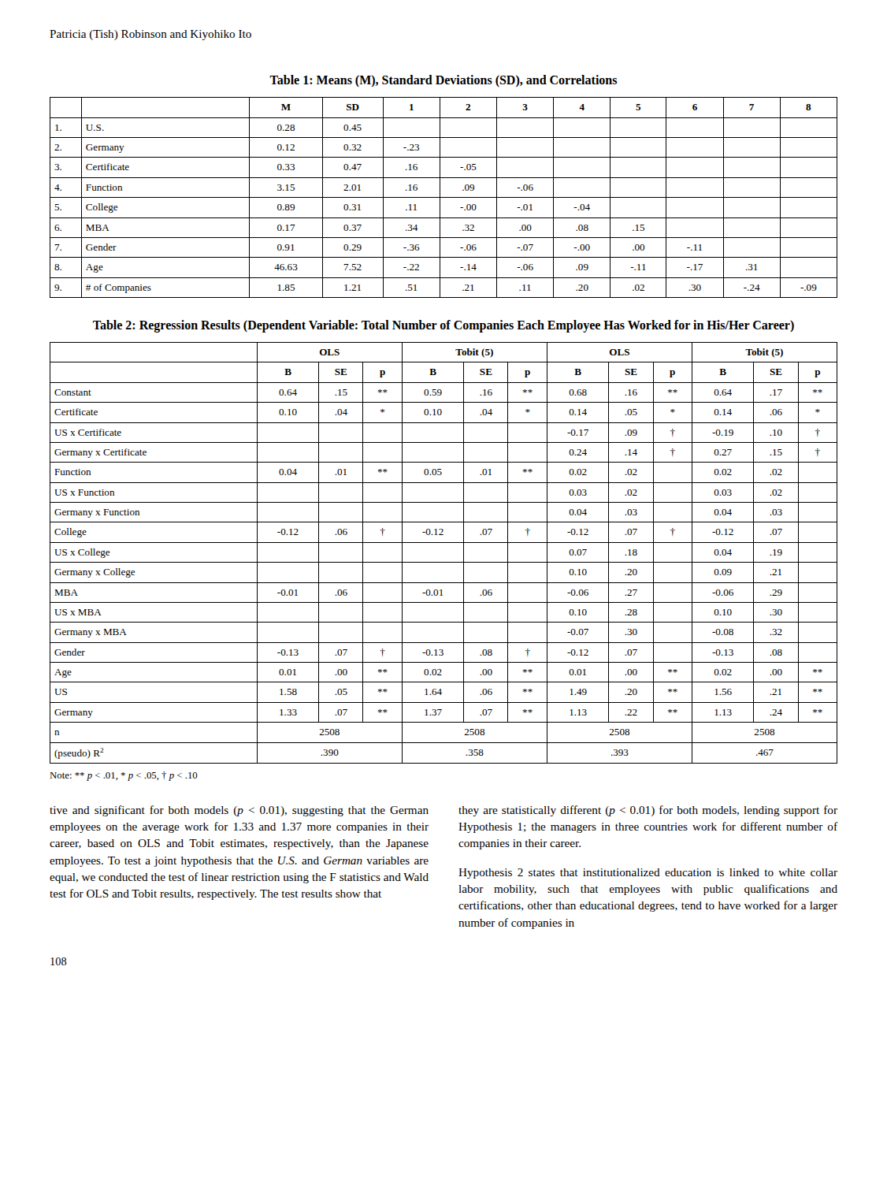Patricia (Tish) Robinson and Kiyohiko Ito
Table 1: Means (M), Standard Deviations (SD), and Correlations
| | | M | SD | 1 | 2 | 3 | 4 | 5 | 6 | 7 | 8 |
| --- | --- | --- | --- | --- | --- | --- | --- | --- | --- | --- | --- |
| 1. | U.S. | 0.28 | 0.45 | | | | | | | | |
| 2. | Germany | 0.12 | 0.32 | -.23 | | | | | | | |
| 3. | Certificate | 0.33 | 0.47 | .16 | -.05 | | | | | | |
| 4. | Function | 3.15 | 2.01 | .16 | .09 | -.06 | | | | | |
| 5. | College | 0.89 | 0.31 | .11 | -.00 | -.01 | -.04 | | | | |
| 6. | MBA | 0.17 | 0.37 | .34 | .32 | .00 | .08 | .15 | | | |
| 7. | Gender | 0.91 | 0.29 | -.36 | -.06 | -.07 | -.00 | .00 | -.11 | | |
| 8. | Age | 46.63 | 7.52 | -.22 | -.14 | -.06 | .09 | -.11 | -.17 | .31 | |
| 9. | # of Companies | 1.85 | 1.21 | .51 | .21 | .11 | .20 | .02 | .30 | -.24 | -.09 |
Table 2: Regression Results (Dependent Variable: Total Number of Companies Each Employee Has Worked for in His/Her Career)
| | OLS | Tobit (5) | OLS | Tobit (5) |
| --- | --- | --- | --- | --- |
| | B | SE | p | B | SE | p | B | SE | p | B | SE | p |
| Constant | 0.64 | .15 | ** | 0.59 | .16 | ** | 0.68 | .16 | ** | 0.64 | .17 | ** |
| Certificate | 0.10 | .04 | * | 0.10 | .04 | * | 0.14 | .05 | * | 0.14 | .06 | * |
| US x Certificate | | | | | | | -0.17 | .09 | † | -0.19 | .10 | † |
| Germany x Certificate | | | | | | | 0.24 | .14 | † | 0.27 | .15 | † |
| Function | 0.04 | .01 | ** | 0.05 | .01 | ** | 0.02 | .02 | | 0.02 | .02 | |
| US x Function | | | | | | | 0.03 | .02 | | 0.03 | .02 | |
| Germany x Function | | | | | | | 0.04 | .03 | | 0.04 | .03 | |
| College | -0.12 | .06 | † | -0.12 | .07 | † | -0.12 | .07 | † | -0.12 | .07 | |
| US x College | | | | | | | 0.07 | .18 | | 0.04 | .19 | |
| Germany x College | | | | | | | 0.10 | .20 | | 0.09 | .21 | |
| MBA | -0.01 | .06 | | -0.01 | .06 | | -0.06 | .27 | | -0.06 | .29 | |
| US x MBA | | | | | | | 0.10 | .28 | | 0.10 | .30 | |
| Germany x MBA | | | | | | | -0.07 | .30 | | -0.08 | .32 | |
| Gender | -0.13 | .07 | † | -0.13 | .08 | † | -0.12 | .07 | | -0.13 | .08 | |
| Age | 0.01 | .00 | ** | 0.02 | .00 | ** | 0.01 | .00 | ** | 0.02 | .00 | ** |
| US | 1.58 | .05 | ** | 1.64 | .06 | ** | 1.49 | .20 | ** | 1.56 | .21 | ** |
| Germany | 1.33 | .07 | ** | 1.37 | .07 | ** | 1.13 | .22 | ** | 1.13 | .24 | ** |
| n | 2508 | 2508 | 2508 | 2508 |
| (pseudo) R 2 | .390 | .358 | .393 | .467 |
Note: ** p < .01, * p < .05, † p < .10
tive and significant for both models (p < 0.01), suggesting that the German employees on the average work for 1.33 and 1.37 more companies in their career, based on OLS and Tobit estimates, respectively, than the Japanese employees. To test a joint hypothesis that the U.S. and German variables are equal, we conducted the test of linear restriction using the F statistics and Wald test for OLS and Tobit results, respectively. The test results show that
they are statistically different (p < 0.01) for both models, lending support for Hypothesis 1; the managers in three countries work for different number of companies in their career.
Hypothesis 2 states that institutionalized education is linked to white collar labor mobility, such that employees with public qualifications and certifications, other than educational degrees, tend to have worked for a larger number of companies in
108